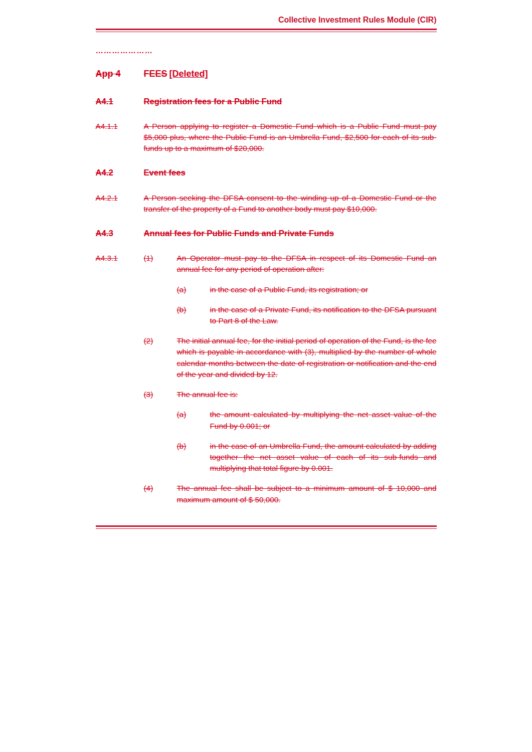Collective Investment Rules Module (CIR)
…………………
App 4 FEES[Deleted]
A4.1 Registration fees for a Public Fund
A4.1.1
A Person applying to register a Domestic Fund which is a Public Fund must pay $5,000 plus, where the Public Fund is an Umbrella Fund, $2,500 for each of its sub-funds up to a maximum of $20,000.
A4.2 Event fees
A4.2.1
A Person seeking the DFSA consent to the winding up of a Domestic Fund or the transfer of the property of a Fund to another body must pay $10,000.
A4.3 Annual fees for Public Funds and Private Funds
A4.3.1
(1)
An Operator must pay to the DFSA in respect of its Domestic Fund an annual fee for any period of operation after:
(a)
in the case of a Public Fund, its registration; or
(b)
in the case of a Private Fund, its notification to the DFSA pursuant to Part 8 of the Law.
(2)
The initial annual fee, for the initial period of operation of the Fund, is the fee which is payable in accordance with (3), multiplied by the number of whole calendar months between the date of registration or notification and the end of the year and divided by 12.
(3)
The annual fee is:
(a)
the amount calculated by multiplying the net asset value of the Fund by 0.001; or
(b)
in the case of an Umbrella Fund, the amount calculated by adding together the net asset value of each of its sub-funds and multiplying that total figure by 0.001.
(4)
The annual fee shall be subject to a minimum amount of $ 10,000 and maximum amount of $ 50,000.